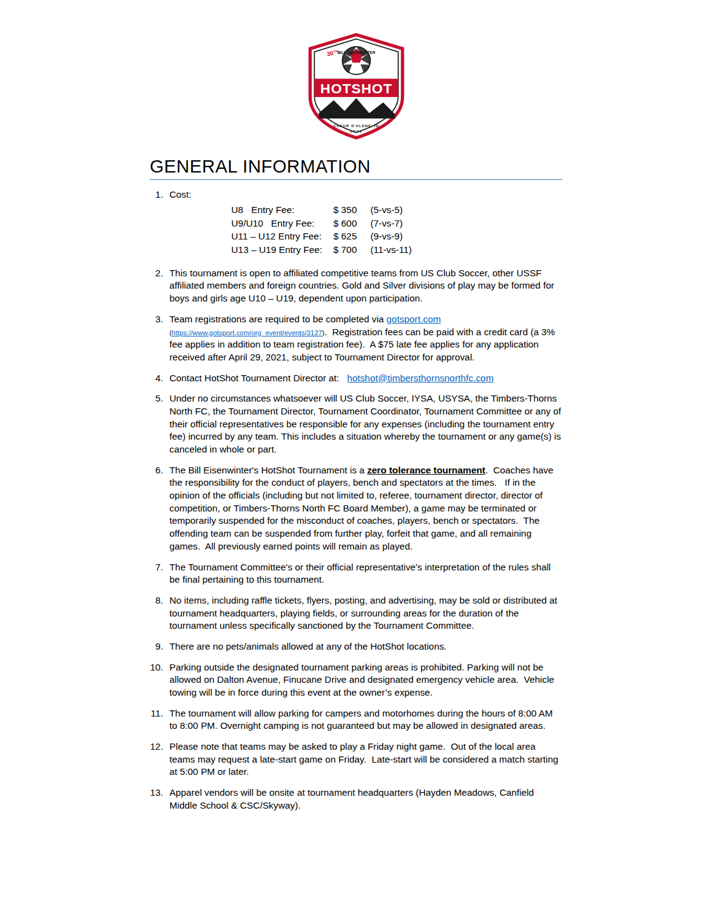30 TH BILL EISENWINTER HOTSHOT COEUR D'ALENE, ID 2021
GENERAL INFORMATION
Cost:
| U8 Entry Fee: | $ 350 | (5-vs-5) |
| U9/U10 Entry Fee: | $ 600 | (7-vs-7) |
| U11 – U12 Entry Fee: | $ 625 | (9-vs-9) |
| U13 – U19 Entry Fee: | $ 700 | (11-vs-11) |
This tournament is open to affiliated competitive teams from US Club Soccer, other USSF affiliated members and foreign countries. Gold and Silver divisions of play may be formed for boys and girls age U10 – U19, dependent upon participation.
Team registrations are required to be completed via gotsport.com (https://www.gotsport.com/org_event/events/3127). Registration fees can be paid with a credit card (a 3% fee applies in addition to team registration fee). A $75 late fee applies for any application received after April 29, 2021, subject to Tournament Director for approval.
Contact HotShot Tournament Director at: hotshot@timbersthornsnorthfc.com
Under no circumstances whatsoever will US Club Soccer, IYSA, USYSA, the Timbers-Thorns North FC, the Tournament Director, Tournament Coordinator, Tournament Committee or any of their official representatives be responsible for any expenses (including the tournament entry fee) incurred by any team. This includes a situation whereby the tournament or any game(s) is canceled in whole or part.
The Bill Eisenwinter's HotShot Tournament is a zero tolerance tournament. Coaches have the responsibility for the conduct of players, bench and spectators at the times. If in the opinion of the officials (including but not limited to, referee, tournament director, director of competition, or Timbers-Thorns North FC Board Member), a game may be terminated or temporarily suspended for the misconduct of coaches, players, bench or spectators. The offending team can be suspended from further play, forfeit that game, and all remaining games. All previously earned points will remain as played.
The Tournament Committee's or their official representative's interpretation of the rules shall be final pertaining to this tournament.
No items, including raffle tickets, flyers, posting, and advertising, may be sold or distributed at tournament headquarters, playing fields, or surrounding areas for the duration of the tournament unless specifically sanctioned by the Tournament Committee.
There are no pets/animals allowed at any of the HotShot locations.
Parking outside the designated tournament parking areas is prohibited. Parking will not be allowed on Dalton Avenue, Finucane Drive and designated emergency vehicle area. Vehicle towing will be in force during this event at the owner’s expense.
The tournament will allow parking for campers and motorhomes during the hours of 8:00 AM to 8:00 PM. Overnight camping is not guaranteed but may be allowed in designated areas.
Please note that teams may be asked to play a Friday night game. Out of the local area teams may request a late-start game on Friday. Late-start will be considered a match starting at 5:00 PM or later.
Apparel vendors will be onsite at tournament headquarters (Hayden Meadows, Canfield Middle School & CSC/Skyway).